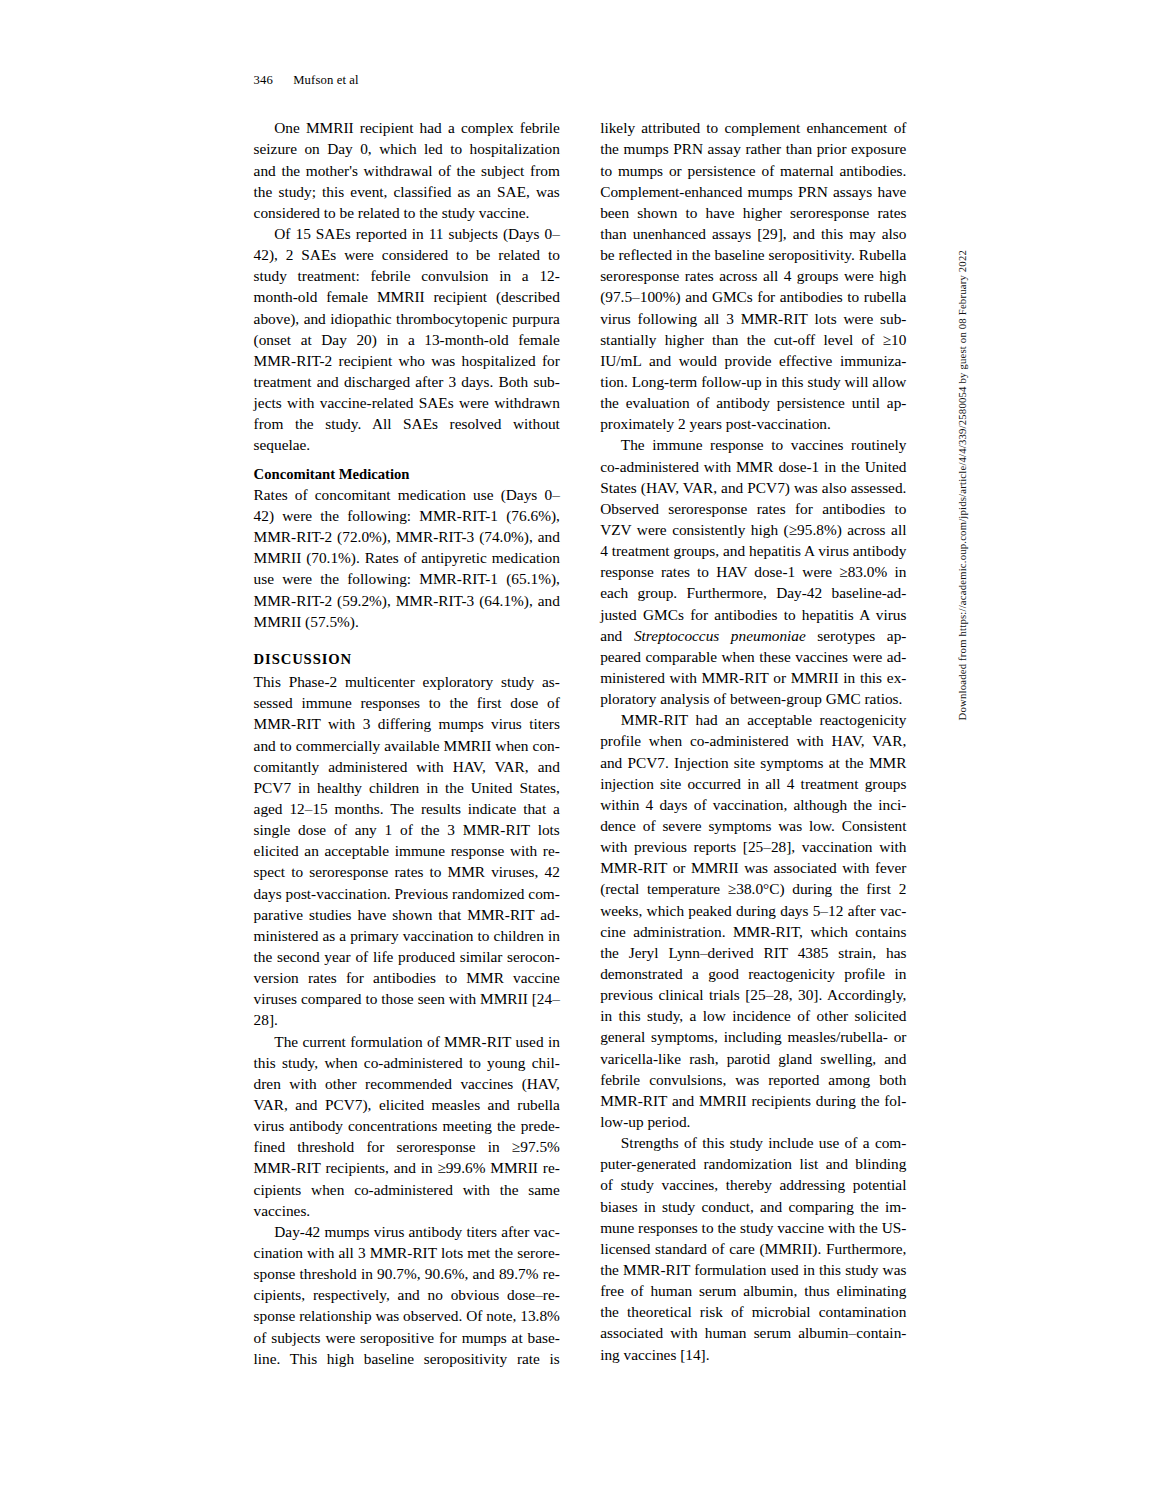346 Mufson et al
Downloaded from https://academic.oup.com/jpids/article/4/4/339/2580054 by guest on 08 February 2022
One MMRII recipient had a complex febrile seizure on Day 0, which led to hospitalization and the mother's withdrawal of the subject from the study; this event, classified as an SAE, was considered to be related to the study vaccine.
Of 15 SAEs reported in 11 subjects (Days 0–42), 2 SAEs were considered to be related to study treatment: febrile convulsion in a 12-month-old female MMRII recipient (described above), and idiopathic thrombocytopenic purpura (onset at Day 20) in a 13-month-old female MMR-RIT-2 recipient who was hospitalized for treatment and discharged after 3 days. Both subjects with vaccine-related SAEs were withdrawn from the study. All SAEs resolved without sequelae.
Concomitant Medication
Rates of concomitant medication use (Days 0–42) were the following: MMR-RIT-1 (76.6%), MMR-RIT-2 (72.0%), MMR-RIT-3 (74.0%), and MMRII (70.1%). Rates of antipyretic medication use were the following: MMR-RIT-1 (65.1%), MMR-RIT-2 (59.2%), MMR-RIT-3 (64.1%), and MMRII (57.5%).
DISCUSSION
This Phase-2 multicenter exploratory study assessed immune responses to the first dose of MMR-RIT with 3 differing mumps virus titers and to commercially available MMRII when concomitantly administered with HAV, VAR, and PCV7 in healthy children in the United States, aged 12–15 months. The results indicate that a single dose of any 1 of the 3 MMR-RIT lots elicited an acceptable immune response with respect to seroresponse rates to MMR viruses, 42 days post-vaccination. Previous randomized comparative studies have shown that MMR-RIT administered as a primary vaccination to children in the second year of life produced similar seroconversion rates for antibodies to MMR vaccine viruses compared to those seen with MMRII [24–28].
The current formulation of MMR-RIT used in this study, when co-administered to young children with other recommended vaccines (HAV, VAR, and PCV7), elicited measles and rubella virus antibody concentrations meeting the predefined threshold for seroresponse in ≥97.5% MMR-RIT recipients, and in ≥99.6% MMRII recipients when co-administered with the same vaccines.
Day-42 mumps virus antibody titers after vaccination with all 3 MMR-RIT lots met the seroresponse threshold in 90.7%, 90.6%, and 89.7% recipients, respectively, and no obvious dose–response relationship was observed. Of note, 13.8% of subjects were seropositive for mumps at baseline. This high baseline seropositivity rate is likely attributed to complement enhancement of the mumps PRN assay rather than prior exposure to mumps or persistence of maternal antibodies. Complement-enhanced mumps PRN assays have been shown to have higher seroresponse rates than unenhanced assays [29], and this may also be reflected in the baseline seropositivity. Rubella seroresponse rates across all 4 groups were high (97.5–100%) and GMCs for antibodies to rubella virus following all 3 MMR-RIT lots were substantially higher than the cut-off level of ≥10 IU/mL and would provide effective immunization. Long-term follow-up in this study will allow the evaluation of antibody persistence until approximately 2 years post-vaccination.
The immune response to vaccines routinely co-administered with MMR dose-1 in the United States (HAV, VAR, and PCV7) was also assessed. Observed seroresponse rates for antibodies to VZV were consistently high (≥95.8%) across all 4 treatment groups, and hepatitis A virus antibody response rates to HAV dose-1 were ≥83.0% in each group. Furthermore, Day-42 baseline-adjusted GMCs for antibodies to hepatitis A virus and Streptococcus pneumoniae serotypes appeared comparable when these vaccines were administered with MMR-RIT or MMRII in this exploratory analysis of between-group GMC ratios.
MMR-RIT had an acceptable reactogenicity profile when co-administered with HAV, VAR, and PCV7. Injection site symptoms at the MMR injection site occurred in all 4 treatment groups within 4 days of vaccination, although the incidence of severe symptoms was low. Consistent with previous reports [25–28], vaccination with MMR-RIT or MMRII was associated with fever (rectal temperature ≥38.0°C) during the first 2 weeks, which peaked during days 5–12 after vaccine administration. MMR-RIT, which contains the Jeryl Lynn–derived RIT 4385 strain, has demonstrated a good reactogenicity profile in previous clinical trials [25–28, 30]. Accordingly, in this study, a low incidence of other solicited general symptoms, including measles/rubella- or varicella-like rash, parotid gland swelling, and febrile convulsions, was reported among both MMR-RIT and MMRII recipients during the follow-up period.
Strengths of this study include use of a computer-generated randomization list and blinding of study vaccines, thereby addressing potential biases in study conduct, and comparing the immune responses to the study vaccine with the US-licensed standard of care (MMRII). Furthermore, the MMR-RIT formulation used in this study was free of human serum albumin, thus eliminating the theoretical risk of microbial contamination associated with human serum albumin–containing vaccines [14].